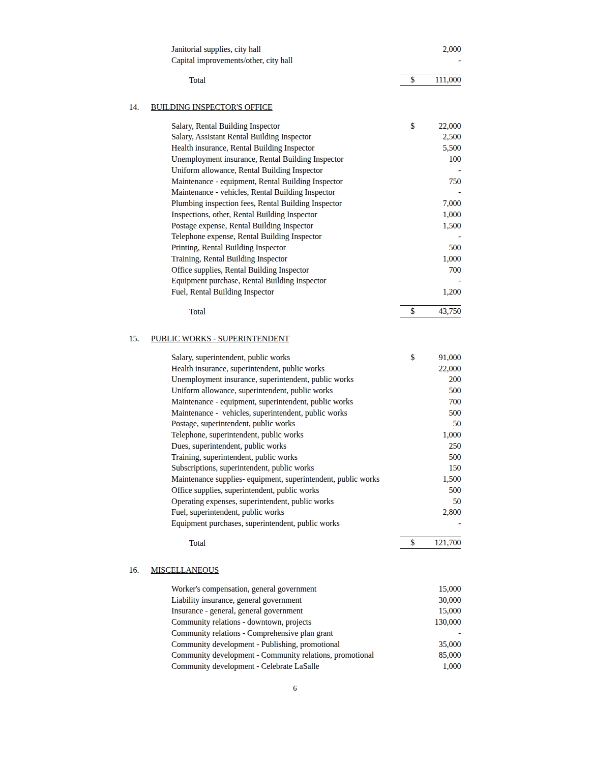| | Janitorial supplies, city hall | | 2,000 |
| | Capital improvements/other, city hall | | - |
| | Total | $ | 111,000 |
| 14. | BUILDING INSPECTOR'S OFFICE | | |
| | Salary, Rental Building Inspector | $ | 22,000 |
| | Salary, Assistant Rental Building Inspector | | 2,500 |
| | Health insurance, Rental Building Inspector | | 5,500 |
| | Unemployment insurance, Rental Building Inspector | | 100 |
| | Uniform allowance, Rental Building Inspector | | - |
| | Maintenance - equipment, Rental Building Inspector | | 750 |
| | Maintenance - vehicles, Rental Building Inspector | | - |
| | Plumbing inspection fees, Rental Building Inspector | | 7,000 |
| | Inspections, other, Rental Building Inspector | | 1,000 |
| | Postage expense, Rental Building Inspector | | 1,500 |
| | Telephone expense, Rental Building Inspector | | - |
| | Printing, Rental Building Inspector | | 500 |
| | Training, Rental Building Inspector | | 1,000 |
| | Office supplies, Rental Building Inspector | | 700 |
| | Equipment purchase, Rental Building Inspector | | - |
| | Fuel, Rental Building Inspector | | 1,200 |
| | Total | $ | 43,750 |
| 15. | PUBLIC WORKS - SUPERINTENDENT | | |
| | Salary, superintendent, public works | $ | 91,000 |
| | Health insurance, superintendent, public works | | 22,000 |
| | Unemployment insurance, superintendent, public works | | 200 |
| | Uniform allowance, superintendent, public works | | 500 |
| | Maintenance - equipment, superintendent, public works | | 700 |
| | Maintenance - vehicles, superintendent, public works | | 500 |
| | Postage, superintendent, public works | | 50 |
| | Telephone, superintendent, public works | | 1,000 |
| | Dues, superintendent, public works | | 250 |
| | Training, superintendent, public works | | 500 |
| | Subscriptions, superintendent, public works | | 150 |
| | Maintenance supplies- equipment, superintendent, public works | | 1,500 |
| | Office supplies, superintendent, public works | | 500 |
| | Operating expenses, superintendent, public works | | 50 |
| | Fuel, superintendent, public works | | 2,800 |
| | Equipment purchases, superintendent, public works | | - |
| | Total | $ | 121,700 |
| 16. | MISCELLANEOUS | | |
| | Worker's compensation, general government | | 15,000 |
| | Liability insurance, general government | | 30,000 |
| | Insurance - general, general government | | 15,000 |
| | Community relations - downtown, projects | | 130,000 |
| | Community relations - Comprehensive plan grant | | - |
| | Community development - Publishing, promotional | | 35,000 |
| | Community development - Community relations, promotional | | 85,000 |
| | Community development - Celebrate LaSalle | | 1,000 |
6